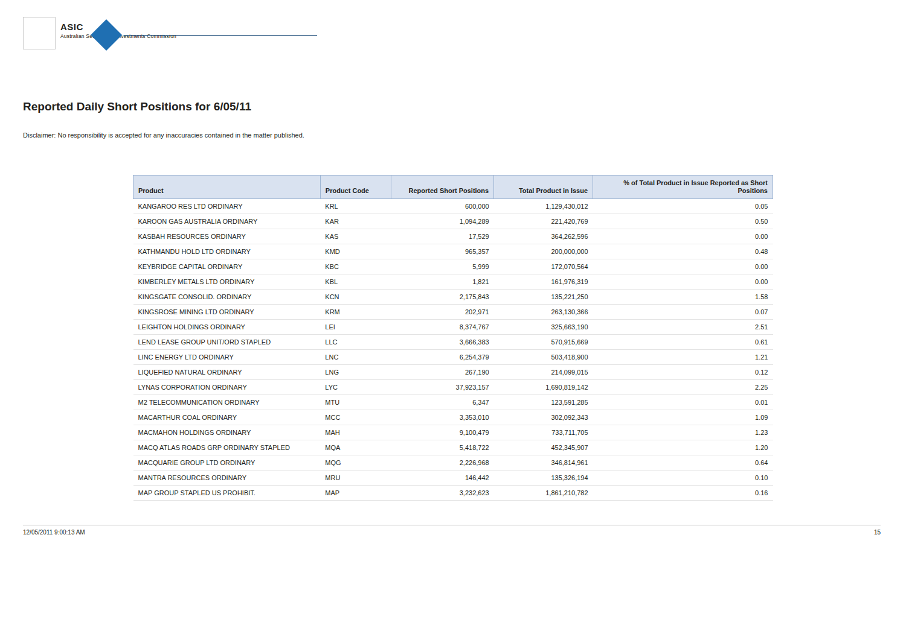ASIC
Australian Securities & Investments Commission
Reported Daily Short Positions for 6/05/11
Disclaimer: No responsibility is accepted for any inaccuracies contained in the matter published.
| Product | Product Code | Reported Short Positions | Total Product in Issue | % of Total Product in Issue Reported as Short Positions |
| --- | --- | --- | --- | --- |
| KANGAROO RES LTD ORDINARY | KRL | 600,000 | 1,129,430,012 | 0.05 |
| KAROON GAS AUSTRALIA ORDINARY | KAR | 1,094,289 | 221,420,769 | 0.50 |
| KASBAH RESOURCES ORDINARY | KAS | 17,529 | 364,262,596 | 0.00 |
| KATHMANDU HOLD LTD ORDINARY | KMD | 965,357 | 200,000,000 | 0.48 |
| KEYBRIDGE CAPITAL ORDINARY | KBC | 5,999 | 172,070,564 | 0.00 |
| KIMBERLEY METALS LTD ORDINARY | KBL | 1,821 | 161,976,319 | 0.00 |
| KINGSGATE CONSOLID. ORDINARY | KCN | 2,175,843 | 135,221,250 | 1.58 |
| KINGSROSE MINING LTD ORDINARY | KRM | 202,971 | 263,130,366 | 0.07 |
| LEIGHTON HOLDINGS ORDINARY | LEI | 8,374,767 | 325,663,190 | 2.51 |
| LEND LEASE GROUP UNIT/ORD STAPLED | LLC | 3,666,383 | 570,915,669 | 0.61 |
| LINC ENERGY LTD ORDINARY | LNC | 6,254,379 | 503,418,900 | 1.21 |
| LIQUEFIED NATURAL ORDINARY | LNG | 267,190 | 214,099,015 | 0.12 |
| LYNAS CORPORATION ORDINARY | LYC | 37,923,157 | 1,690,819,142 | 2.25 |
| M2 TELECOMMUNICATION ORDINARY | MTU | 6,347 | 123,591,285 | 0.01 |
| MACARTHUR COAL ORDINARY | MCC | 3,353,010 | 302,092,343 | 1.09 |
| MACMAHON HOLDINGS ORDINARY | MAH | 9,100,479 | 733,711,705 | 1.23 |
| MACQ ATLAS ROADS GRP ORDINARY STAPLED | MQA | 5,418,722 | 452,345,907 | 1.20 |
| MACQUARIE GROUP LTD ORDINARY | MQG | 2,226,968 | 346,814,961 | 0.64 |
| MANTRA RESOURCES ORDINARY | MRU | 146,442 | 135,326,194 | 0.10 |
| MAP GROUP STAPLED US PROHIBIT. | MAP | 3,232,623 | 1,861,210,782 | 0.16 |
12/05/2011 9:00:13 AM 15